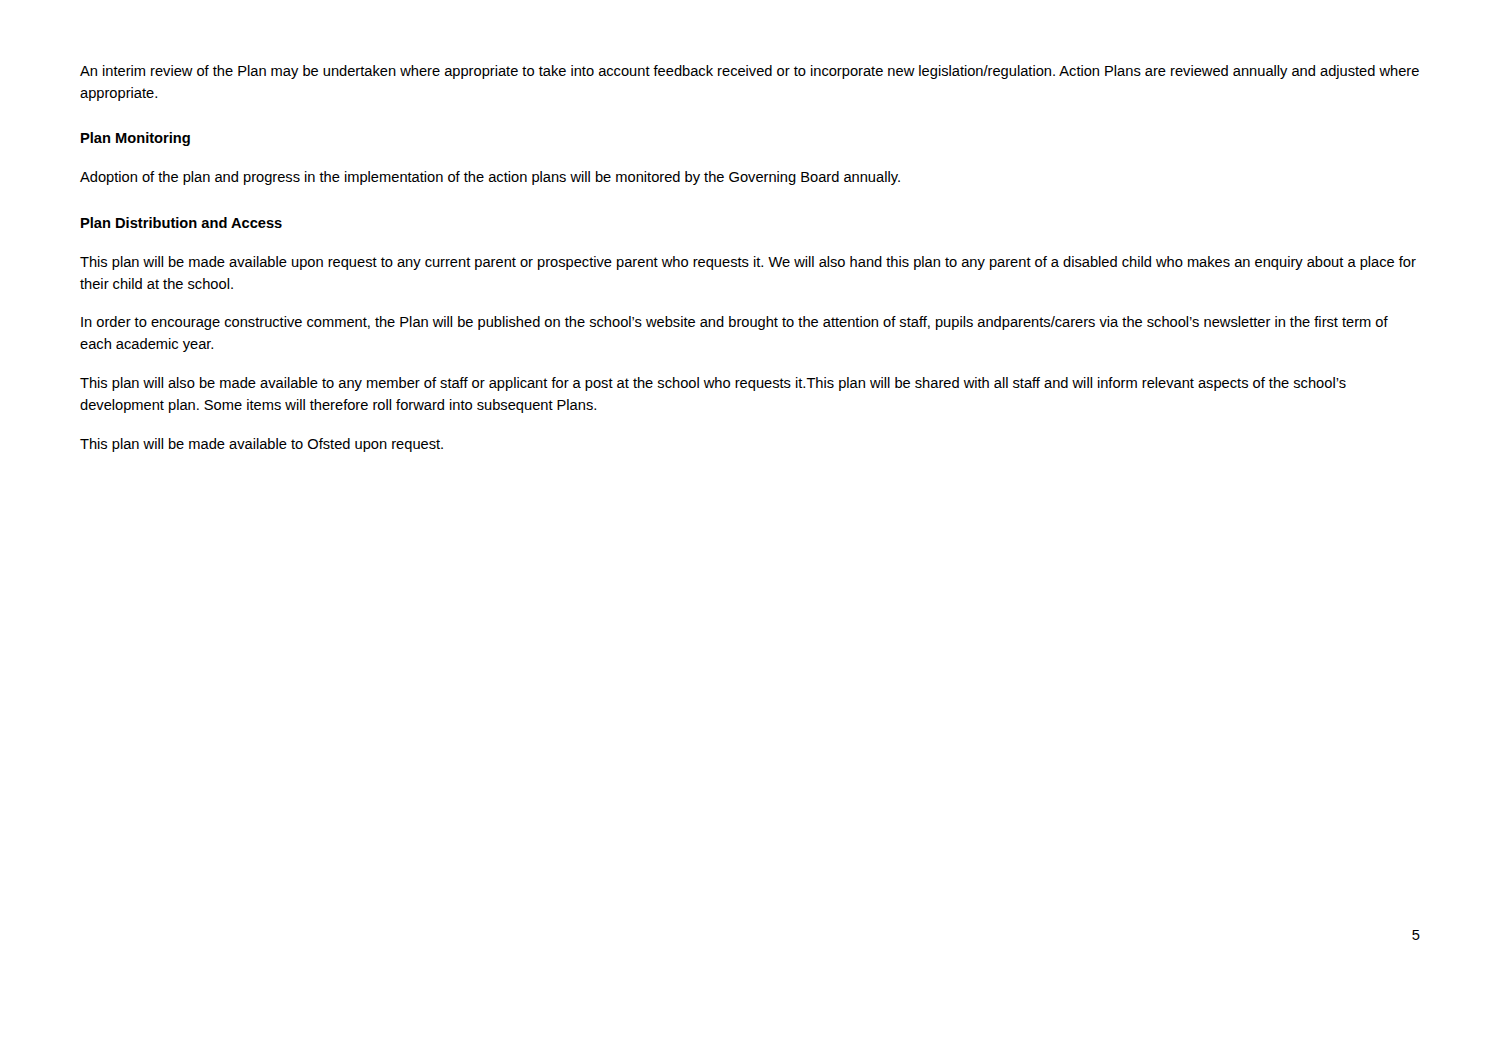An interim review of the Plan may be undertaken where appropriate to take into account feedback received or to incorporate new legislation/regulation. Action Plans are reviewed annually and adjusted where appropriate.
Plan Monitoring
Adoption of the plan and progress in the implementation of the action plans will be monitored by the Governing Board annually.
Plan Distribution and Access
This plan will be made available upon request to any current parent or prospective parent who requests it. We will also hand this plan to any parent of a disabled child who makes an enquiry about a place for their child at the school.
In order to encourage constructive comment, the Plan will be published on the school’s website and brought to the attention of staff, pupils andparents/carers via the school’s newsletter in the first term of each academic year.
This plan will also be made available to any member of staff or applicant for a post at the school who requests it.This plan will be shared with all staff and will inform relevant aspects of the school’s development plan. Some items will therefore roll forward into subsequent Plans.
This plan will be made available to Ofsted upon request.
5